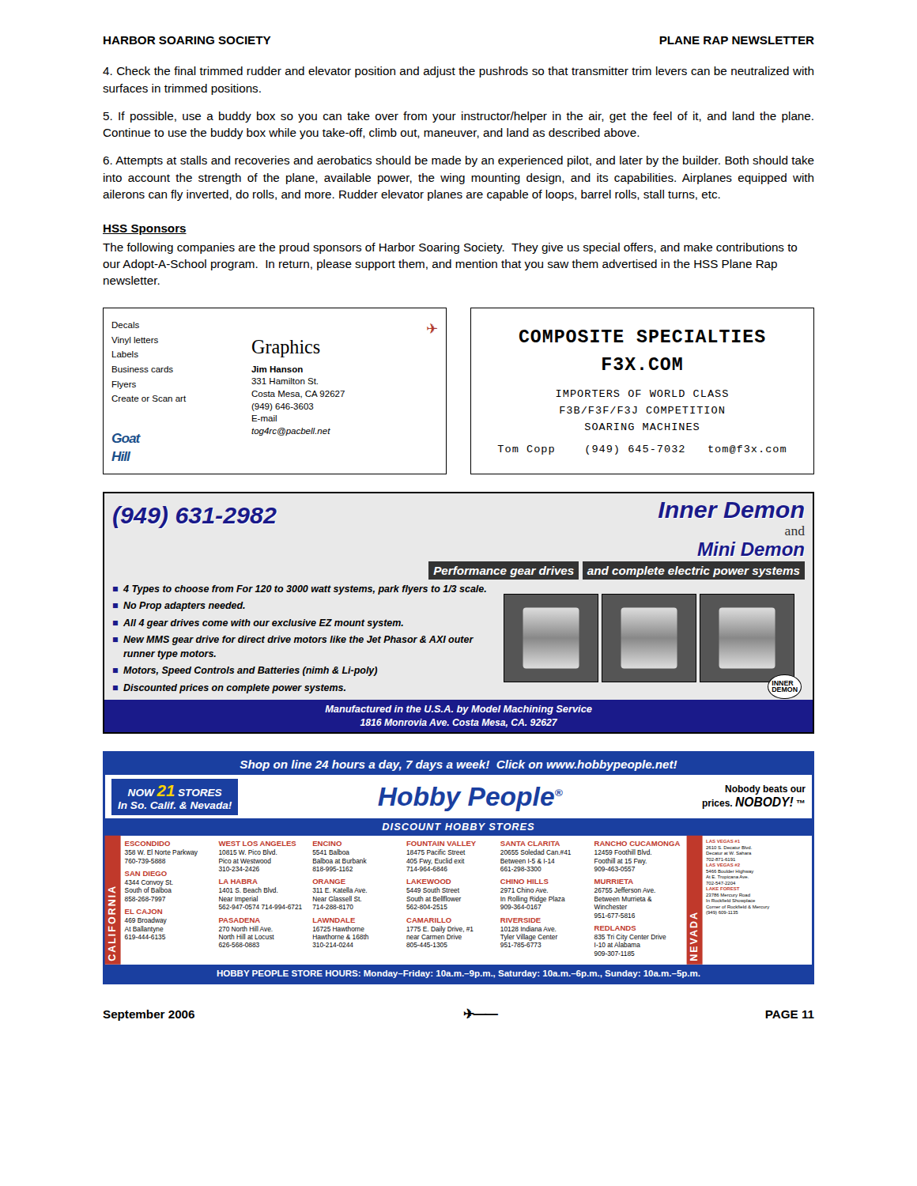HARBOR SOARING SOCIETY PLANE RAP NEWSLETTER
4. Check the final trimmed rudder and elevator position and adjust the pushrods so that transmitter trim levers can be neutralized with surfaces in trimmed positions.
5. If possible, use a buddy box so you can take over from your instructor/helper in the air, get the feel of it, and land the plane. Continue to use the buddy box while you take-off, climb out, maneuver, and land as described above.
6. Attempts at stalls and recoveries and aerobatics should be made by an experienced pilot, and later by the builder. Both should take into account the strength of the plane, available power, the wing mounting design, and its capabilities. Airplanes equipped with ailerons can fly inverted, do rolls, and more. Rudder elevator planes are capable of loops, barrel rolls, stall turns, etc.
HSS Sponsors
The following companies are the proud sponsors of Harbor Soaring Society. They give us special offers, and make contributions to our Adopt-A-School program. In return, please support them, and mention that you saw them advertised in the HSS Plane Rap newsletter.
Decals
Vinyl letters
Labels
Business cards
Flyers
Create or Scan art
Goat
Hill
✈
Graphics
Jim Hanson
331 Hamilton St.
Costa Mesa, CA 92627
(949) 646-3603
E-mail
tog4rc@pacbell.net
COMPOSITE SPECIALTIES
F3X.COM
IMPORTERS OF WORLD CLASS
F3B/F3F/F3J COMPETITION
SOARING MACHINES
Tom Copp (949) 645-7032 tom@f3x.com
(949) 631-2982
Inner Demon
and
Mini Demon
Performance gear drives
and complete electric power systems
4 Types to choose from For 120 to 3000 watt systems, park flyers to 1/3 scale.
No Prop adapters needed.
All 4 gear drives come with our exclusive EZ mount system.
New MMS gear drive for direct drive motors like the Jet Phasor & AXI outer runner type motors.
Motors, Speed Controls and Batteries (nimh & Li-poly)
Discounted prices on complete power systems.
INNER
DEMON
Manufactured in the U.S.A. by Model Machining Service
1816 Monrovia Ave. Costa Mesa, CA. 92627
Shop on line 24 hours a day, 7 days a week! Click on www.hobbypeople.net!
NOW 21 STORES
In So. Calif. & Nevada!
Hobby People®
Nobody beats our
prices. NOBODY! ™
DISCOUNT HOBBY STORES
CALIFORNIA
ESCONDIDO
358 W. El Norte Parkway
760-739-5888
SAN DIEGO
4344 Convoy St.
South of Balboa
858-268-7997
EL CAJON
469 Broadway
At Ballantyne
619-444-6135
WEST LOS ANGELES
10815 W. Pico Blvd.
Pico at Westwood
310-234-2426
LA HABRA
1401 S. Beach Blvd.
Near Imperial
562-947-0574 714-994-6721
PASADENA
270 North Hill Ave.
North Hill at Locust
626-568-0883
ENCINO
5541 Balboa
Balboa at Burbank
818-995-1162
ORANGE
311 E. Katella Ave.
Near Glassell St.
714-288-8170
LAWNDALE
16725 Hawthorne
Hawthorne & 168th
310-214-0244
FOUNTAIN VALLEY
18475 Pacific Street
405 Fwy, Euclid exit
714-964-6846
LAKEWOOD
5449 South Street
South at Bellflower
562-804-2515
CAMARILLO
1775 E. Daily Drive, #1
near Carmen Drive
805-445-1305
SANTA CLARITA
20655 Soledad Can.#41
Between I-5 & I-14
661-298-3300
CHINO HILLS
2971 Chino Ave.
In Rolling Ridge Plaza
909-364-0167
RIVERSIDE
10128 Indiana Ave.
Tyler Village Center
951-785-6773
RANCHO CUCAMONGA
12459 Foothill Blvd.
Foothill at 15 Fwy.
909-463-0557
MURRIETA
26755 Jefferson Ave.
Between Murrieta & Winchester
951-677-5816
REDLANDS
835 Tri City Center Drive
I-10 at Alabama
909-307-1185
NEVADA
LAS VEGAS #1
2610 S. Decatur Blvd.
Decatur at W. Sahara
702-871-6191
LAS VEGAS #2
5466 Boulder Highway
At E. Tropicana Ave.
702-547-2204
LAKE FOREST
23786 Mercury Road
In Rockfield Showplace
Corner of Rockfield & Mercury
(949) 609-1135
HOBBY PEOPLE STORE HOURS: Monday–Friday: 10a.m.–9p.m., Saturday: 10a.m.–6p.m., Sunday: 10a.m.–5p.m.
September 2006 ✈—— PAGE 11